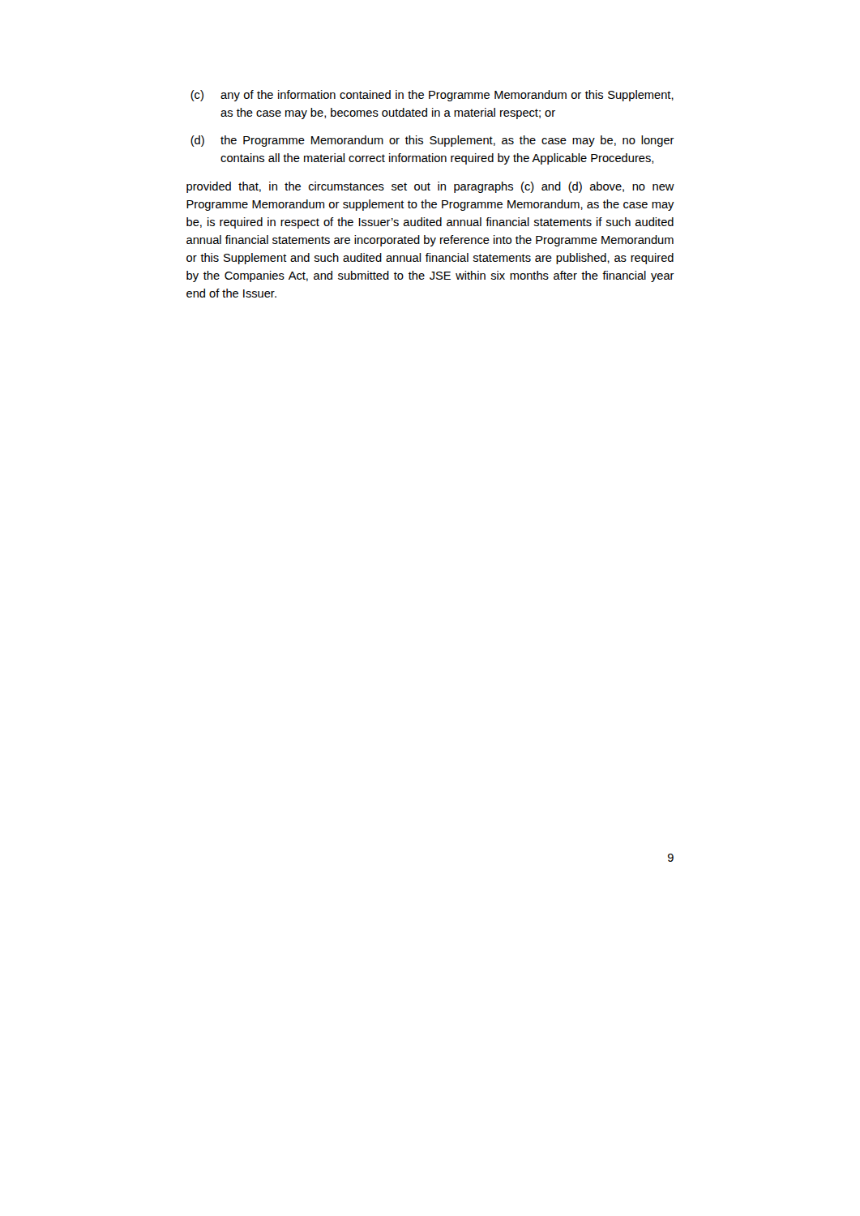(c)
any of the information contained in the Programme Memorandum or this Supplement, as the case may be, becomes outdated in a material respect; or
(d)
the Programme Memorandum or this Supplement, as the case may be, no longer contains all the material correct information required by the Applicable Procedures,
provided that, in the circumstances set out in paragraphs (c) and (d) above, no new Programme Memorandum or supplement to the Programme Memorandum, as the case may be, is required in respect of the Issuer’s audited annual financial statements if such audited annual financial statements are incorporated by reference into the Programme Memorandum or this Supplement and such audited annual financial statements are published, as required by the Companies Act, and submitted to the JSE within six months after the financial year end of the Issuer.
9